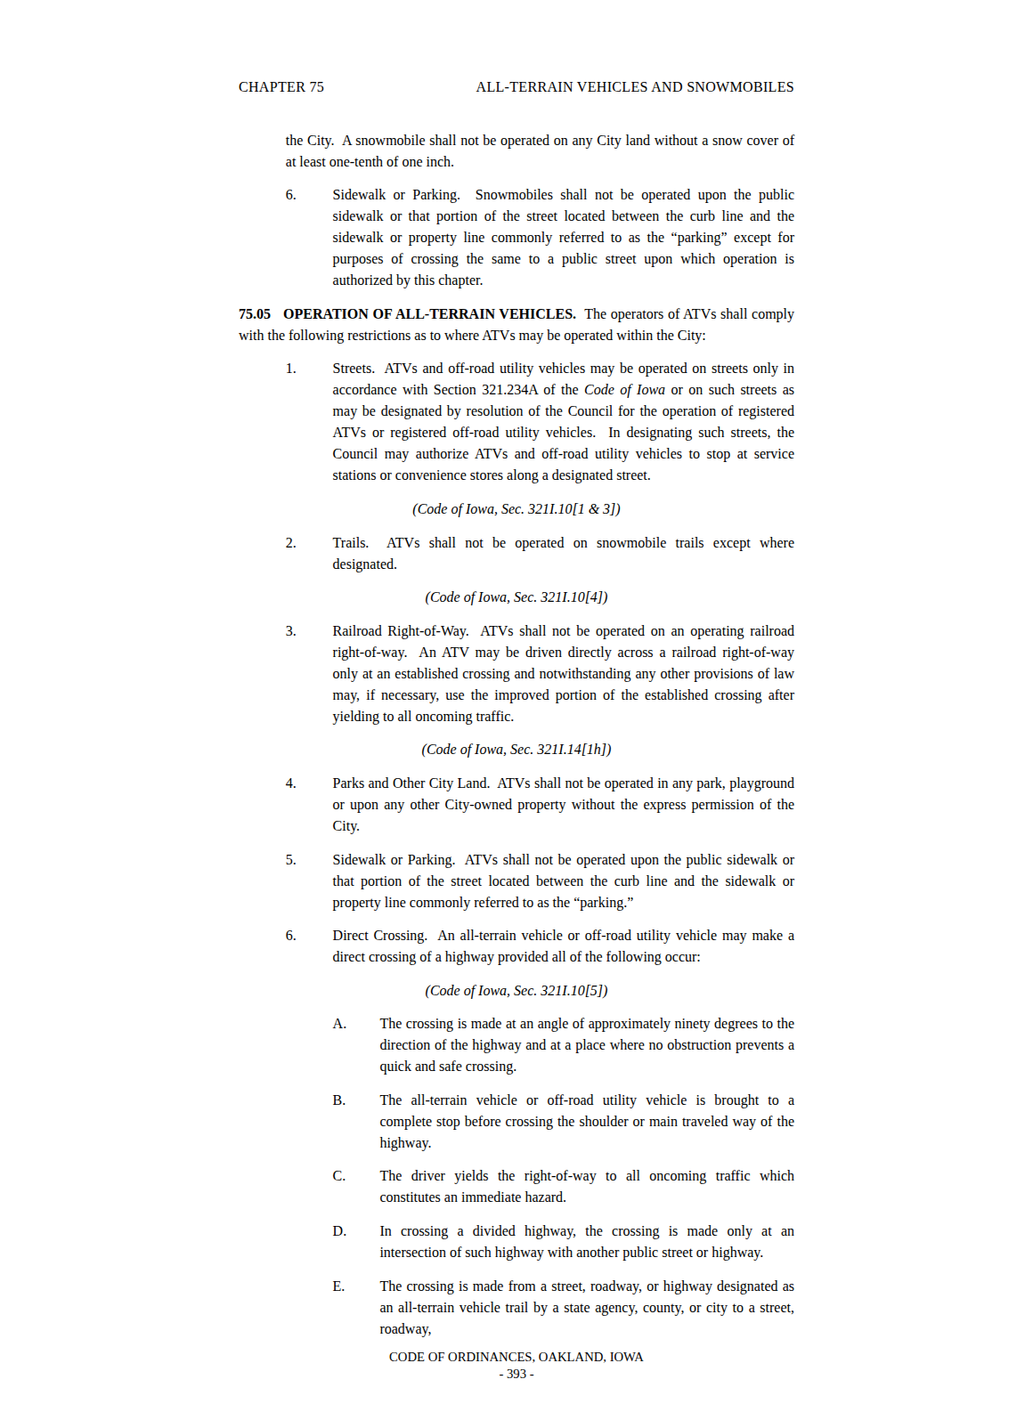Chapter 75 All-Terrain Vehicles and Snowmobiles
the City. A snowmobile shall not be operated on any City land without a snow cover of at least one-tenth of one inch.
6. Sidewalk or Parking. Snowmobiles shall not be operated upon the public sidewalk or that portion of the street located between the curb line and the sidewalk or property line commonly referred to as the “parking” except for purposes of crossing the same to a public street upon which operation is authorized by this chapter.
75.05 OPERATION OF ALL-TERRAIN VEHICLES. The operators of ATVs shall comply with the following restrictions as to where ATVs may be operated within the City:
1. Streets. ATVs and off-road utility vehicles may be operated on streets only in accordance with Section 321.234A of the Code of Iowa or on such streets as may be designated by resolution of the Council for the operation of registered ATVs or registered off-road utility vehicles. In designating such streets, the Council may authorize ATVs and off-road utility vehicles to stop at service stations or convenience stores along a designated street.
(Code of Iowa, Sec. 321I.10[1 & 3])
2. Trails. ATVs shall not be operated on snowmobile trails except where designated.
(Code of Iowa, Sec. 321I.10[4])
3. Railroad Right-of-Way. ATVs shall not be operated on an operating railroad right-of-way. An ATV may be driven directly across a railroad right-of-way only at an established crossing and notwithstanding any other provisions of law may, if necessary, use the improved portion of the established crossing after yielding to all oncoming traffic.
(Code of Iowa, Sec. 321I.14[1h])
4. Parks and Other City Land. ATVs shall not be operated in any park, playground or upon any other City-owned property without the express permission of the City.
5. Sidewalk or Parking. ATVs shall not be operated upon the public sidewalk or that portion of the street located between the curb line and the sidewalk or property line commonly referred to as the “parking.”
6. Direct Crossing. An all-terrain vehicle or off-road utility vehicle may make a direct crossing of a highway provided all of the following occur:
(Code of Iowa, Sec. 321I.10[5])
A. The crossing is made at an angle of approximately ninety degrees to the direction of the highway and at a place where no obstruction prevents a quick and safe crossing.
B. The all-terrain vehicle or off-road utility vehicle is brought to a complete stop before crossing the shoulder or main traveled way of the highway.
C. The driver yields the right-of-way to all oncoming traffic which constitutes an immediate hazard.
D. In crossing a divided highway, the crossing is made only at an intersection of such highway with another public street or highway.
E. The crossing is made from a street, roadway, or highway designated as an all-terrain vehicle trail by a state agency, county, or city to a street, roadway,
CODE OF ORDINANCES, OAKLAND, IOWA
- 393 -